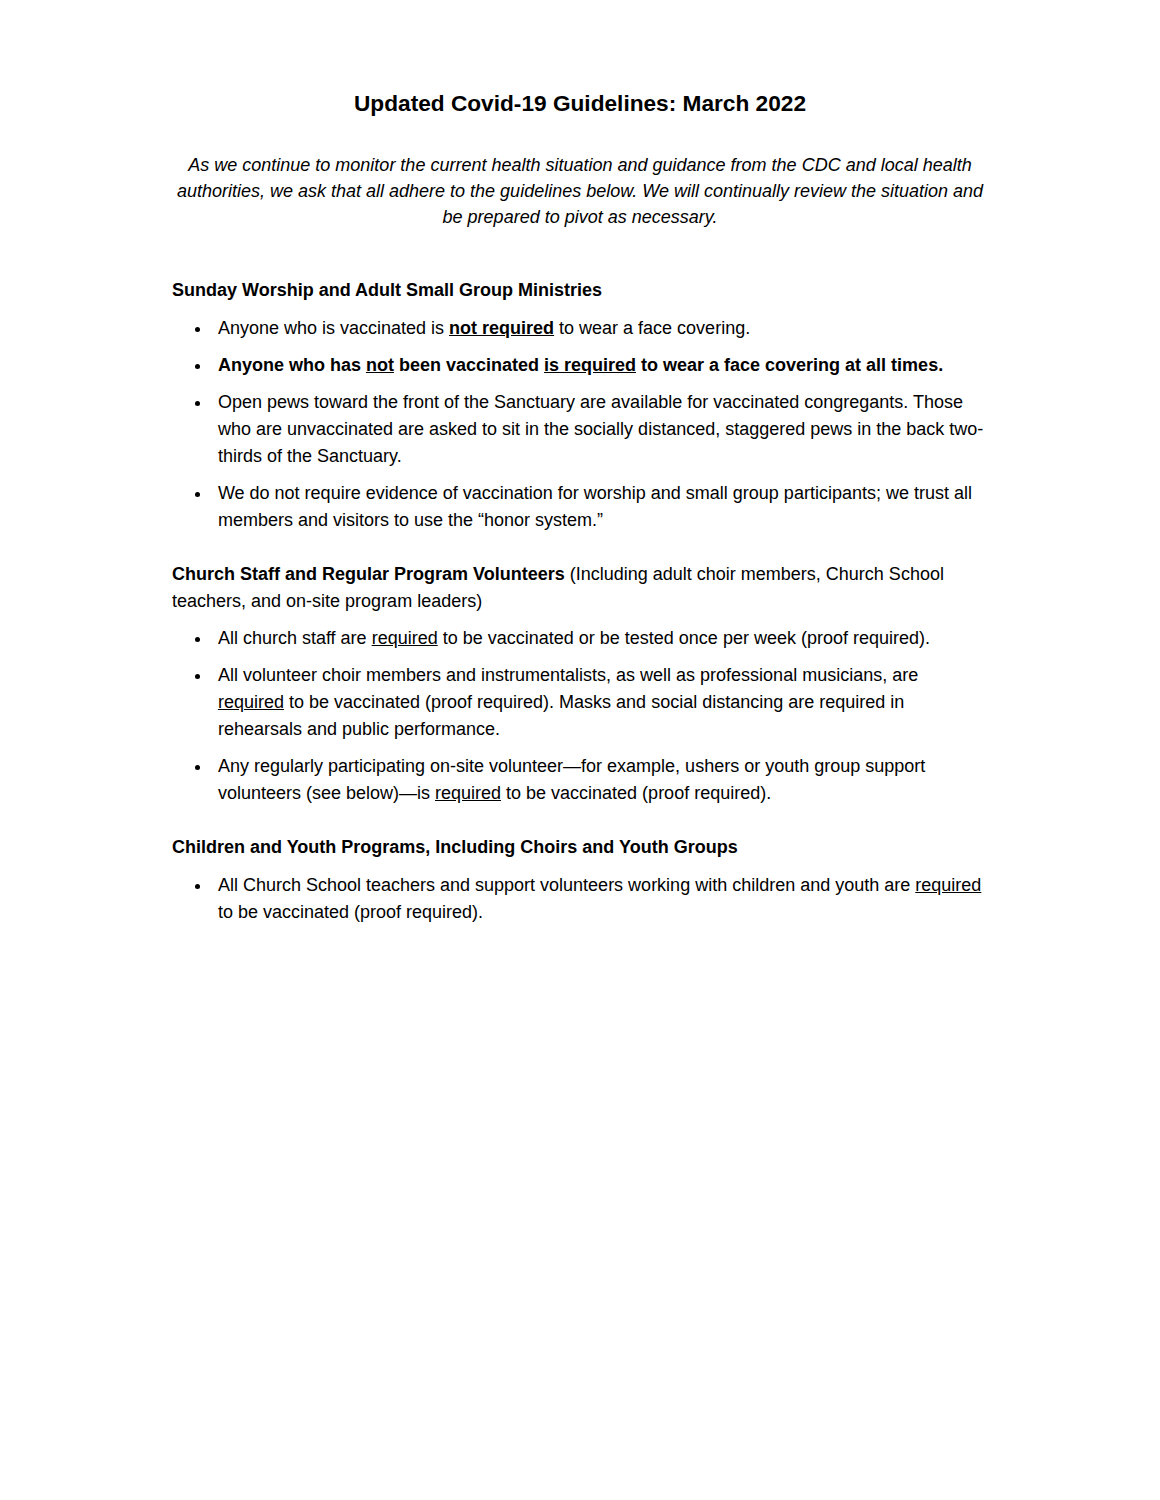Updated Covid-19 Guidelines: March 2022
As we continue to monitor the current health situation and guidance from the CDC and local health authorities, we ask that all adhere to the guidelines below. We will continually review the situation and be prepared to pivot as necessary.
Sunday Worship and Adult Small Group Ministries
Anyone who is vaccinated is not required to wear a face covering.
Anyone who has not been vaccinated is required to wear a face covering at all times.
Open pews toward the front of the Sanctuary are available for vaccinated congregants. Those who are unvaccinated are asked to sit in the socially distanced, staggered pews in the back two-thirds of the Sanctuary.
We do not require evidence of vaccination for worship and small group participants; we trust all members and visitors to use the “honor system.”
Church Staff and Regular Program Volunteers (Including adult choir members, Church School teachers, and on-site program leaders)
All church staff are required to be vaccinated or be tested once per week (proof required).
All volunteer choir members and instrumentalists, as well as professional musicians, are required to be vaccinated (proof required). Masks and social distancing are required in rehearsals and public performance.
Any regularly participating on-site volunteer—for example, ushers or youth group support volunteers (see below)—is required to be vaccinated (proof required).
Children and Youth Programs, Including Choirs and Youth Groups
All Church School teachers and support volunteers working with children and youth are required to be vaccinated (proof required).